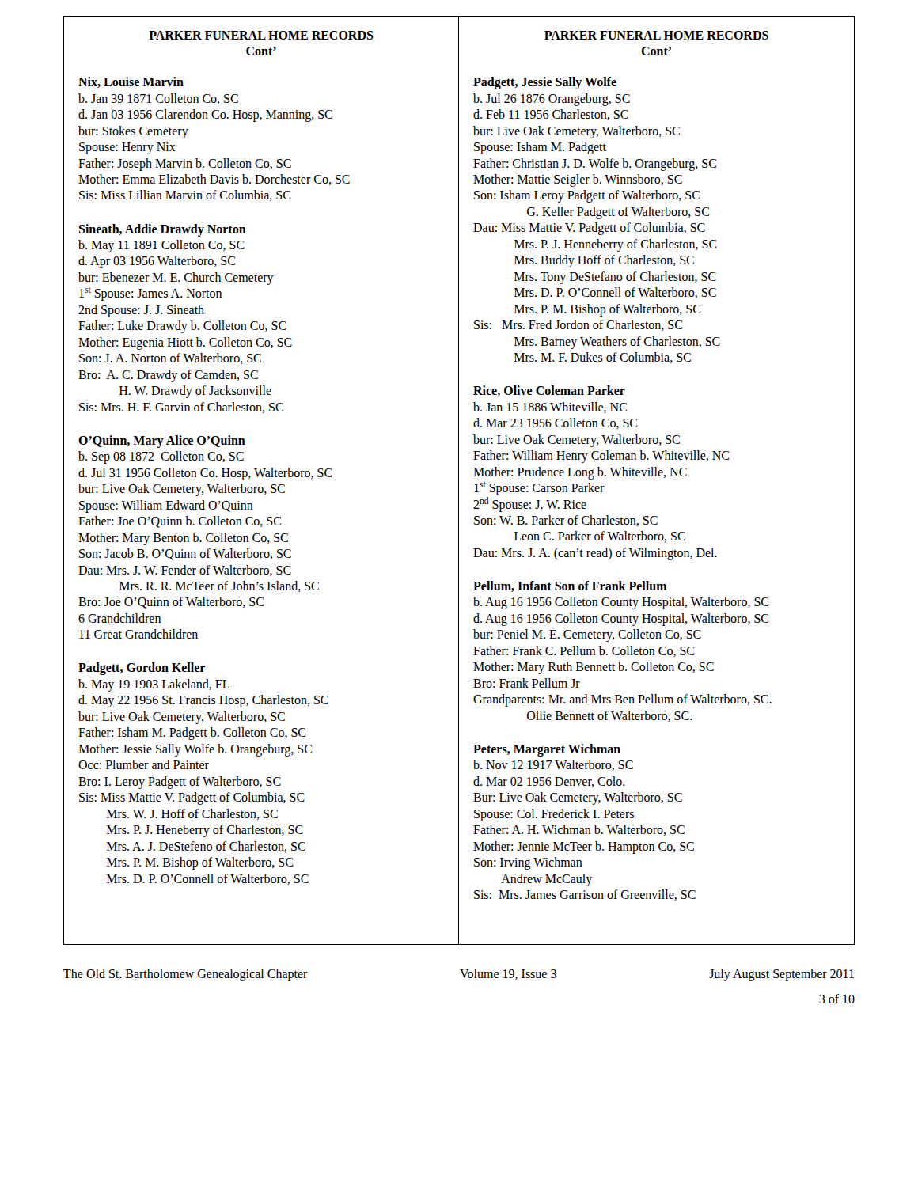PARKER FUNERAL HOME RECORDS
Cont’
Nix, Louise Marvin
b. Jan 39 1871 Colleton Co, SC
d. Jan 03 1956 Clarendon Co. Hosp, Manning, SC
bur: Stokes Cemetery
Spouse: Henry Nix
Father: Joseph Marvin b. Colleton Co, SC
Mother: Emma Elizabeth Davis b. Dorchester Co, SC
Sis: Miss Lillian Marvin of Columbia, SC
Sineath, Addie Drawdy Norton
b. May 11 1891 Colleton Co, SC
d. Apr 03 1956 Walterboro, SC
bur: Ebenezer M. E. Church Cemetery
1st Spouse: James A. Norton
2nd Spouse: J. J. Sineath
Father: Luke Drawdy b. Colleton Co, SC
Mother: Eugenia Hiott b. Colleton Co, SC
Son: J. A. Norton of Walterboro, SC
Bro: A. C. Drawdy of Camden, SC
H. W. Drawdy of Jacksonville Sis: Mrs. H. F. Garvin of Charleston, SC
O’Quinn, Mary Alice O’Quinn
b. Sep 08 1872 Colleton Co, SC
d. Jul 31 1956 Colleton Co. Hosp, Walterboro, SC
bur: Live Oak Cemetery, Walterboro, SC
Spouse: William Edward O’Quinn
Father: Joe O’Quinn b. Colleton Co, SC
Mother: Mary Benton b. Colleton Co, SC
Son: Jacob B. O’Quinn of Walterboro, SC
Dau: Mrs. J. W. Fender of Walterboro, SC
Mrs. R. R. McTeer of John’s Island, SC Bro: Joe O’Quinn of Walterboro, SC
6 Grandchildren
11 Great Grandchildren
Padgett, Gordon Keller
b. May 19 1903 Lakeland, FL
d. May 22 1956 St. Francis Hosp, Charleston, SC
bur: Live Oak Cemetery, Walterboro, SC
Father: Isham M. Padgett b. Colleton Co, SC
Mother: Jessie Sally Wolfe b. Orangeburg, SC
Occ: Plumber and Painter
Bro: I. Leroy Padgett of Walterboro, SC
Sis: Miss Mattie V. Padgett of Columbia, SC
Mrs. W. J. Hoff of Charleston, SC Mrs. P. J. Heneberry of Charleston, SC Mrs. A. J. DeStefeno of Charleston, SC Mrs. P. M. Bishop of Walterboro, SC Mrs. D. P. O’Connell of Walterboro, SC
PARKER FUNERAL HOME RECORDS
Cont’
Padgett, Jessie Sally Wolfe
b. Jul 26 1876 Orangeburg, SC
d. Feb 11 1956 Charleston, SC
bur: Live Oak Cemetery, Walterboro, SC
Spouse: Isham M. Padgett
Father: Christian J. D. Wolfe b. Orangeburg, SC
Mother: Mattie Seigler b. Winnsboro, SC
Son: Isham Leroy Padgett of Walterboro, SC
G. Keller Padgett of Walterboro, SC Dau: Miss Mattie V. Padgett of Columbia, SC
Mrs. P. J. Henneberry of Charleston, SC Mrs. Buddy Hoff of Charleston, SC Mrs. Tony DeStefano of Charleston, SC Mrs. D. P. O’Connell of Walterboro, SC Mrs. P. M. Bishop of Walterboro, SC Sis: Mrs. Fred Jordon of Charleston, SC
Mrs. Barney Weathers of Charleston, SC Mrs. M. F. Dukes of Columbia, SC
Rice, Olive Coleman Parker
b. Jan 15 1886 Whiteville, NC
d. Mar 23 1956 Colleton Co, SC
bur: Live Oak Cemetery, Walterboro, SC
Father: William Henry Coleman b. Whiteville, NC
Mother: Prudence Long b. Whiteville, NC
1st Spouse: Carson Parker
2nd Spouse: J. W. Rice
Son: W. B. Parker of Charleston, SC
Leon C. Parker of Walterboro, SC Dau: Mrs. J. A. (can’t read) of Wilmington, Del.
Pellum, Infant Son of Frank Pellum
b. Aug 16 1956 Colleton County Hospital, Walterboro, SC
d. Aug 16 1956 Colleton County Hospital, Walterboro, SC
bur: Peniel M. E. Cemetery, Colleton Co, SC
Father: Frank C. Pellum b. Colleton Co, SC
Mother: Mary Ruth Bennett b. Colleton Co, SC
Bro: Frank Pellum Jr
Grandparents: Mr. and Mrs Ben Pellum of Walterboro, SC.
Ollie Bennett of Walterboro, SC.
Peters, Margaret Wichman
b. Nov 12 1917 Walterboro, SC
d. Mar 02 1956 Denver, Colo.
Bur: Live Oak Cemetery, Walterboro, SC
Spouse: Col. Frederick I. Peters
Father: A. H. Wichman b. Walterboro, SC
Mother: Jennie McTeer b. Hampton Co, SC
Son: Irving Wichman
Andrew McCauly Sis: Mrs. James Garrison of Greenville, SC
The Old St. Bartholomew Genealogical Chapter
Volume 19, Issue 3
July August September 2011
3 of 10